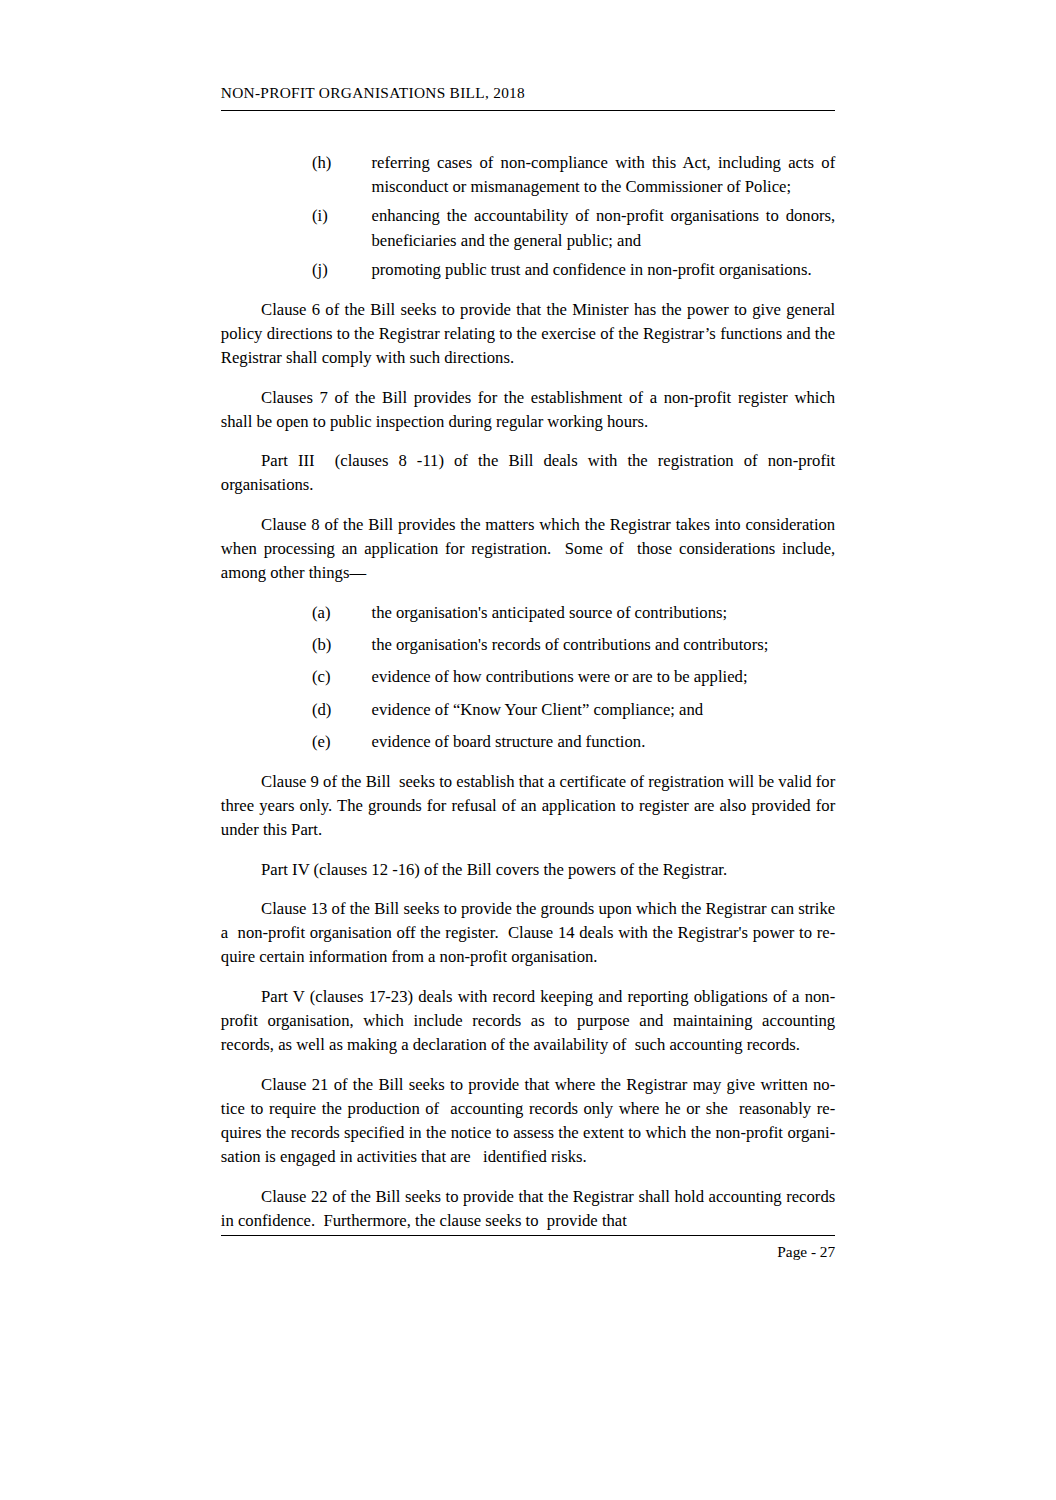NON-PROFIT ORGANISATIONS BILL, 2018
(h) referring cases of non-compliance with this Act, including acts of misconduct or mismanagement to the Commissioner of Police;
(i) enhancing the accountability of non-profit organisations to donors, beneficiaries and the general public; and
(j) promoting public trust and confidence in non-profit organisations.
Clause 6 of the Bill seeks to provide that the Minister has the power to give general policy directions to the Registrar relating to the exercise of the Registrar’s functions and the Registrar shall comply with such directions.
Clauses 7 of the Bill provides for the establishment of a non-profit register which shall be open to public inspection during regular working hours.
Part III (clauses 8 -11) of the Bill deals with the registration of non-profit organisations.
Clause 8 of the Bill provides the matters which the Registrar takes into consideration when processing an application for registration. Some of those considerations include, among other things—
(a) the organisation's anticipated source of contributions;
(b) the organisation's records of contributions and contributors;
(c) evidence of how contributions were or are to be applied;
(d) evidence of “Know Your Client” compliance; and
(e) evidence of board structure and function.
Clause 9 of the Bill seeks to establish that a certificate of registration will be valid for three years only. The grounds for refusal of an application to register are also provided for under this Part.
Part IV (clauses 12 -16) of the Bill covers the powers of the Registrar.
Clause 13 of the Bill seeks to provide the grounds upon which the Registrar can strike a non-profit organisation off the register. Clause 14 deals with the Registrar's power to require certain information from a non-profit organisation.
Part V (clauses 17-23) deals with record keeping and reporting obligations of a non-profit organisation, which include records as to purpose and maintaining accounting records, as well as making a declaration of the availability of such accounting records.
Clause 21 of the Bill seeks to provide that where the Registrar may give written notice to require the production of accounting records only where he or she reasonably requires the records specified in the notice to assess the extent to which the non-profit organisation is engaged in activities that are identified risks.
Clause 22 of the Bill seeks to provide that the Registrar shall hold accounting records in confidence. Furthermore, the clause seeks to provide that
Page - 27